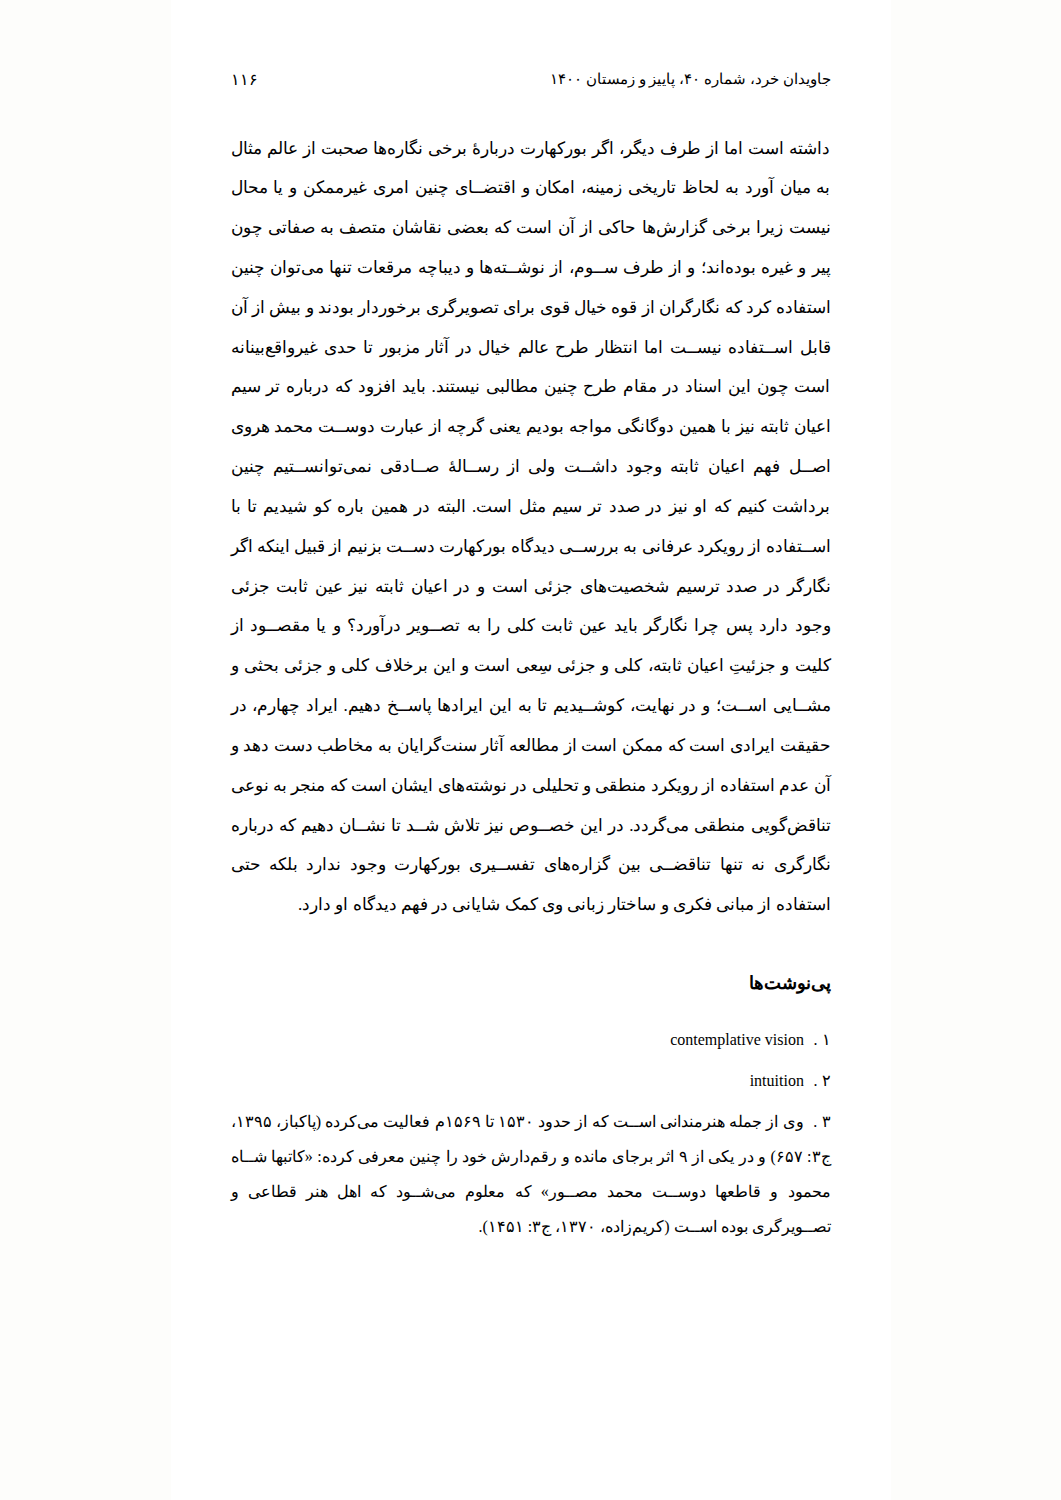۱۱۶ جاویدان خرد، شماره ۴۰، پاییز و زمستان ۱۴۰۰
داشته است اما از طرف دیگر، اگر بورکهارت دربارۀ برخی نگاره‌ها صحبت از عالم مثال به میان آورد به لحاظ تاریخی زمینه، امکان و اقتضــای چنین امری غیرممکن و یا محال نیست زیرا برخی گزارش‌ها حاکی از آن است که بعضی نقاشان متصف به صفاتی چون پیر و غیره بوده‌اند؛ و از طرف ســوم، از نوشــته‌ها و دیباچه مرقعات تنها می‌توان چنین استفاده کرد که نگارگران از قوه خیال قوی برای تصویرگری برخوردار بودند و بیش از آن قابل اســتفاده نیســت اما انتظار طرح عالم خیال در آثار مزبور تا حدی غیرواقع‌بینانه است چون این اسناد در مقام طرح چنین مطالبی نیستند. باید افزود که درباره تر سیم اعیان ثابته نیز با همین دوگانگی مواجه بودیم یعنی گرچه از عبارت دوســت محمد هروی اصــل فهم اعیان ثابته وجود داشــت ولی از رســالۀ صــادقی نمی‌توانســتیم چنین برداشت کنیم که او نیز در صدد تر سیم مثل است. البته در همین باره کو شیدیم تا با اســتفاده از رویکرد عرفانی به بررســی دیدگاه بورکهارت دســت بزنیم از قبیل اینکه اگر نگارگر در صدد ترسیم شخصیت‌های جزئی است و در اعیان ثابته نیز عین ثابت جزئی وجود دارد پس چرا نگارگر باید عین ثابت کلی را به تصــویر درآورد؟ و یا مقصــود از کلیت و جزئیتِ اعیان ثابته، کلی و جزئی سِعی است و این برخلاف کلی و جزئی بحثی و مشــایی اســت؛ و در نهایت، کوشــیدیم تا به این ایرادها پاســخ دهیم. ایراد چهارم، در حقیقت ایرادی است که ممکن است از مطالعه آثار سنت‌گرایان به مخاطب دست دهد و آن عدم استفاده از رویکرد منطقی و تحلیلی در نوشته‌های ایشان است که منجر به نوعی تناقض‌گویی منطقی می‌گردد. در این خصــوص نیز تلاش شــد تا نشــان دهیم که درباره نگارگری نه تنها تناقضــی بین گزاره‌های تفســیری بورکهارت وجود ندارد بلکه حتی استفاده از مبانی فکری و ساختار زبانی وی کمک شایانی در فهم دیدگاه او دارد.
پی‌نوشت‌ها
۱ . contemplative vision
۲ . intuition
۳ . وی از جمله هنرمندانی اســت که از حدود ۱۵۳۰ تا ۱۵۶۹م فعالیت می‌کرده (پاکباز، ۱۳۹۵، ج۳: ۶۵۷) و در یکی از ۹ اثر برجای مانده و رقم‌دارش خود را چنین معرفی کرده: «کاتبها شــاه محمود و قاطعها دوســت محمد مصــور» که معلوم می‌شــود که اهل هنر قطاعی و تصــویرگری بوده اســت (کریم‌زاده، ۱۳۷۰، ج۳: ۱۴۵۱).